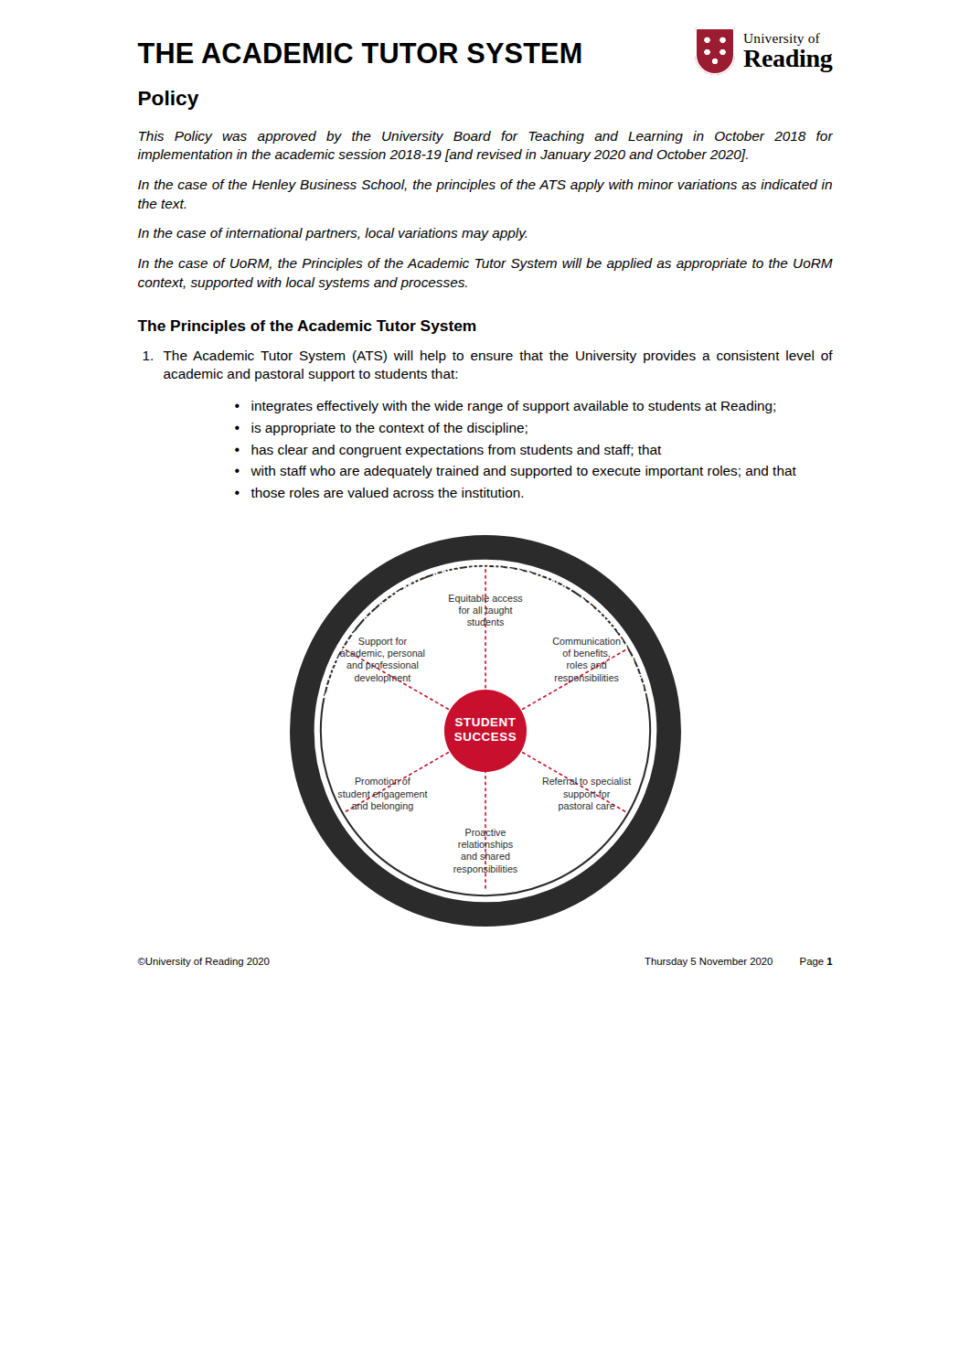The Academic Tutor System
University of Reading
Policy
This Policy was approved by the University Board for Teaching and Learning in October 2018 for implementation in the academic session 2018-19 [and revised in January 2020 and October 2020].
In the case of the Henley Business School, the principles of the ATS apply with minor variations as indicated in the text.
In the case of international partners, local variations may apply.
In the case of UoRM, the Principles of the Academic Tutor System will be applied as appropriate to the UoRM context, supported with local systems and processes.
The Principles of the Academic Tutor System
The Academic Tutor System (ATS) will help to ensure that the University provides a consistent level of academic and pastoral support to students that:
integrates effectively with the wide range of support available to students at Reading;
is appropriate to the context of the discipline;
has clear and congruent expectations from students and staff; that
with staff who are adequately trained and supported to execute important roles; and that
those roles are valued across the institution.
The Academic Tutor System diagram A circular diagram. The outer ring reads "Students, academic and professional services staff" and "Working in partnership". Six segments surround a central red circle labelled "Student success": Equitable access for all taught students; Communication of benefits, roles and responsibilities; Referral to specialist support for pastoral care; Proactive relationships and shared responsibilities; Promotion of student engagement and belonging; Support for academic, personal and professional development. STUDENTS, ACADEMIC AND PROFESSIONAL SERVICES STAFF WORKING IN PARTNERSHIP STUDENT SUCCESS Equitable access for all taught students Communication of benefits, roles and responsibilities Referral to specialist support for pastoral care Proactive relationships and shared responsibilities Promotion of student engagement and belonging Support for academic, personal and professional development
©University of Reading 2020 Thursday 5 November 2020 Page 1